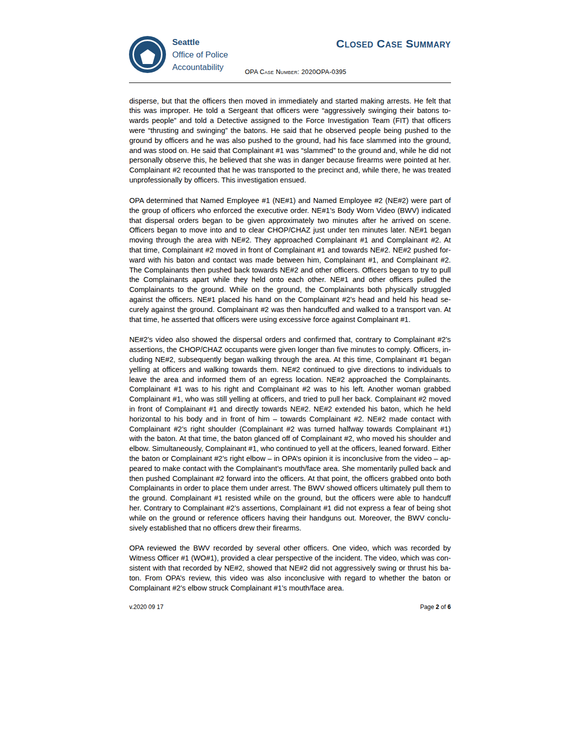Seattle
Office of Police
Accountability
Closed Case Summary
OPA Case Number: 2020OPA-0395
disperse, but that the officers then moved in immediately and started making arrests. He felt that this was improper. He told a Sergeant that officers were “aggressively swinging their batons towards people” and told a Detective assigned to the Force Investigation Team (FIT) that officers were “thrusting and swinging” the batons. He said that he observed people being pushed to the ground by officers and he was also pushed to the ground, had his face slammed into the ground, and was stood on. He said that Complainant #1 was “slammed” to the ground and, while he did not personally observe this, he believed that she was in danger because firearms were pointed at her. Complainant #2 recounted that he was transported to the precinct and, while there, he was treated unprofessionally by officers. This investigation ensued.
OPA determined that Named Employee #1 (NE#1) and Named Employee #2 (NE#2) were part of the group of officers who enforced the executive order. NE#1’s Body Worn Video (BWV) indicated that dispersal orders began to be given approximately two minutes after he arrived on scene. Officers began to move into and to clear CHOP/CHAZ just under ten minutes later. NE#1 began moving through the area with NE#2. They approached Complainant #1 and Complainant #2. At that time, Complainant #2 moved in front of Complainant #1 and towards NE#2. NE#2 pushed forward with his baton and contact was made between him, Complainant #1, and Complainant #2. The Complainants then pushed back towards NE#2 and other officers. Officers began to try to pull the Complainants apart while they held onto each other. NE#1 and other officers pulled the Complainants to the ground. While on the ground, the Complainants both physically struggled against the officers. NE#1 placed his hand on the Complainant #2’s head and held his head securely against the ground. Complainant #2 was then handcuffed and walked to a transport van. At that time, he asserted that officers were using excessive force against Complainant #1.
NE#2’s video also showed the dispersal orders and confirmed that, contrary to Complainant #2’s assertions, the CHOP/CHAZ occupants were given longer than five minutes to comply. Officers, including NE#2, subsequently began walking through the area. At this time, Complainant #1 began yelling at officers and walking towards them. NE#2 continued to give directions to individuals to leave the area and informed them of an egress location. NE#2 approached the Complainants. Complainant #1 was to his right and Complainant #2 was to his left. Another woman grabbed Complainant #1, who was still yelling at officers, and tried to pull her back. Complainant #2 moved in front of Complainant #1 and directly towards NE#2. NE#2 extended his baton, which he held horizontal to his body and in front of him – towards Complainant #2. NE#2 made contact with Complainant #2’s right shoulder (Complainant #2 was turned halfway towards Complainant #1) with the baton. At that time, the baton glanced off of Complainant #2, who moved his shoulder and elbow. Simultaneously, Complainant #1, who continued to yell at the officers, leaned forward. Either the baton or Complainant #2’s right elbow – in OPA’s opinion it is inconclusive from the video – appeared to make contact with the Complainant’s mouth/face area. She momentarily pulled back and then pushed Complainant #2 forward into the officers. At that point, the officers grabbed onto both Complainants in order to place them under arrest. The BWV showed officers ultimately pull them to the ground. Complainant #1 resisted while on the ground, but the officers were able to handcuff her. Contrary to Complainant #2’s assertions, Complainant #1 did not express a fear of being shot while on the ground or reference officers having their handguns out. Moreover, the BWV conclusively established that no officers drew their firearms.
OPA reviewed the BWV recorded by several other officers. One video, which was recorded by Witness Officer #1 (WO#1), provided a clear perspective of the incident. The video, which was consistent with that recorded by NE#2, showed that NE#2 did not aggressively swing or thrust his baton. From OPA’s review, this video was also inconclusive with regard to whether the baton or Complainant #2’s elbow struck Complainant #1’s mouth/face area.
v.2020 09 17 Page 2 of 6